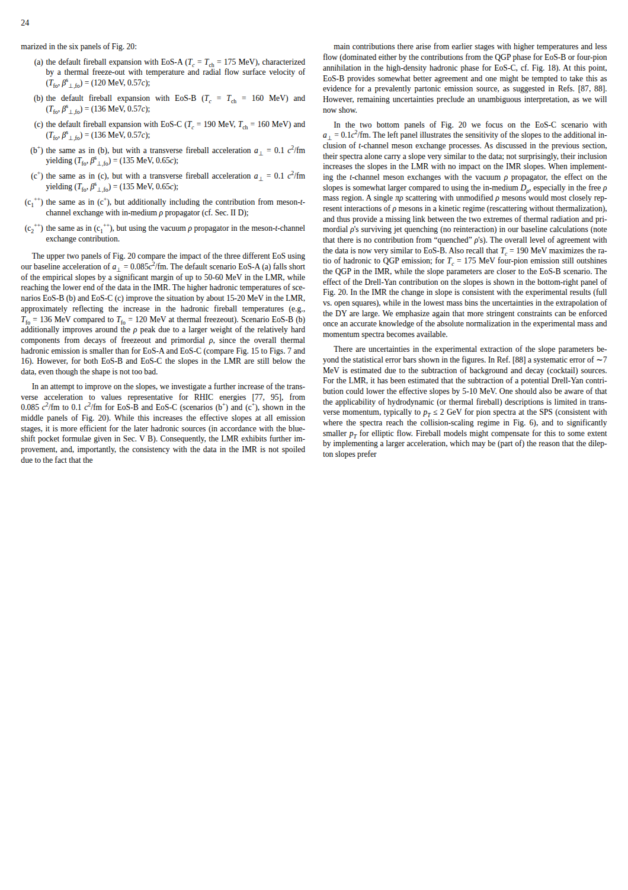24
marized in the six panels of Fig. 20:
(a) the default fireball expansion with EoS-A (Tc = Tch = 175 MeV), characterized by a thermal freeze-out with temperature and radial flow surface velocity of (Tfo, βs⊥,fo) = (120 MeV, 0.57c);
(b) the default fireball expansion with EoS-B (Tc = Tch = 160 MeV) and (Tfo, βs⊥,fo) = (136 MeV, 0.57c);
(c) the default fireball expansion with EoS-C (Tc = 190 MeV, Tch = 160 MeV) and (Tfo, βs⊥,fo) = (136 MeV, 0.57c);
(b+) the same as in (b), but with a transverse fireball acceleration a⊥ = 0.1 c2/fm yielding (Tfo, βs⊥,fo) = (135 MeV, 0.65c);
(c+) the same as in (c), but with a transverse fireball acceleration a⊥ = 0.1 c2/fm yielding (Tfo, βs⊥,fo) = (135 MeV, 0.65c);
(c1++) the same as in (c+), but additionally including the contribution from meson-t-channel exchange with in-medium ρ propagator (cf. Sec. II D);
(c2++) the same as in (c1++), but using the vacuum ρ propagator in the meson-t-channel exchange contribution.
The upper two panels of Fig. 20 compare the impact of the three different EoS using our baseline acceleration of a⊥ = 0.085c2/fm. The default scenario EoS-A (a) falls short of the empirical slopes by a significant margin of up to 50-60 MeV in the LMR, while reaching the lower end of the data in the IMR. The higher hadronic temperatures of scenarios EoS-B (b) and EoS-C (c) improve the situation by about 15-20 MeV in the LMR, approximately reflecting the increase in the hadronic fireball temperatures (e.g., Tfo = 136 MeV compared to Tfo = 120 MeV at thermal freezeout). Scenario EoS-B (b) additionally improves around the ρ peak due to a larger weight of the relatively hard components from decays of freezeout and primordial ρ, since the overall thermal hadronic emission is smaller than for EoS-A and EoS-C (compare Fig. 15 to Figs. 7 and 16). However, for both EoS-B and EoS-C the slopes in the LMR are still below the data, even though the shape is not too bad.
In an attempt to improve on the slopes, we investigate a further increase of the transverse acceleration to values representative for RHIC energies [77, 95], from 0.085 c2/fm to 0.1 c2/fm for EoS-B and EoS-C (scenarios (b+) and (c+), shown in the middle panels of Fig. 20). While this increases the effective slopes at all emission stages, it is more efficient for the later hadronic sources (in accordance with the blue-shift pocket formulae given in Sec. V B). Consequently, the LMR exhibits further improvement, and, importantly, the consistency with the data in the IMR is not spoiled due to the fact that the
main contributions there arise from earlier stages with higher temperatures and less flow (dominated either by the contributions from the QGP phase for EoS-B or four-pion annihilation in the high-density hadronic phase for EoS-C, cf. Fig. 18). At this point, EoS-B provides somewhat better agreement and one might be tempted to take this as evidence for a prevalently partonic emission source, as suggested in Refs. [87, 88]. However, remaining uncertainties preclude an unambiguous interpretation, as we will now show.
In the two bottom panels of Fig. 20 we focus on the EoS-C scenario with a⊥ = 0.1c2/fm. The left panel illustrates the sensitivity of the slopes to the additional inclusion of t-channel meson exchange processes. As discussed in the previous section, their spectra alone carry a slope very similar to the data; not surprisingly, their inclusion increases the slopes in the LMR with no impact on the IMR slopes. When implementing the t-channel meson exchanges with the vacuum ρ propagator, the effect on the slopes is somewhat larger compared to using the in-medium Dρ, especially in the free ρ mass region. A single πρ scattering with unmodified ρ mesons would most closely represent interactions of ρ mesons in a kinetic regime (rescattering without thermalization), and thus provide a missing link between the two extremes of thermal radiation and primordial ρ's surviving jet quenching (no reinteraction) in our baseline calculations (note that there is no contribution from “quenched” ρ's). The overall level of agreement with the data is now very similar to EoS-B. Also recall that Tc = 190 MeV maximizes the ratio of hadronic to QGP emission; for Tc = 175 MeV four-pion emission still outshines the QGP in the IMR, while the slope parameters are closer to the EoS-B scenario. The effect of the Drell-Yan contribution on the slopes is shown in the bottom-right panel of Fig. 20. In the IMR the change in slope is consistent with the experimental results (full vs. open squares), while in the lowest mass bins the uncertainties in the extrapolation of the DY are large. We emphasize again that more stringent constraints can be enforced once an accurate knowledge of the absolute normalization in the experimental mass and momentum spectra becomes available.
There are uncertainties in the experimental extraction of the slope parameters beyond the statistical error bars shown in the figures. In Ref. [88] a systematic error of ∼7 MeV is estimated due to the subtraction of background and decay (cocktail) sources. For the LMR, it has been estimated that the subtraction of a potential Drell-Yan contribution could lower the effective slopes by 5-10 MeV. One should also be aware of that the applicability of hydrodynamic (or thermal fireball) descriptions is limited in transverse momentum, typically to pT ≤ 2 GeV for pion spectra at the SPS (consistent with where the spectra reach the collision-scaling regime in Fig. 6), and to significantly smaller pT for elliptic flow. Fireball models might compensate for this to some extent by implementing a larger acceleration, which may be (part of) the reason that the dilepton slopes prefer